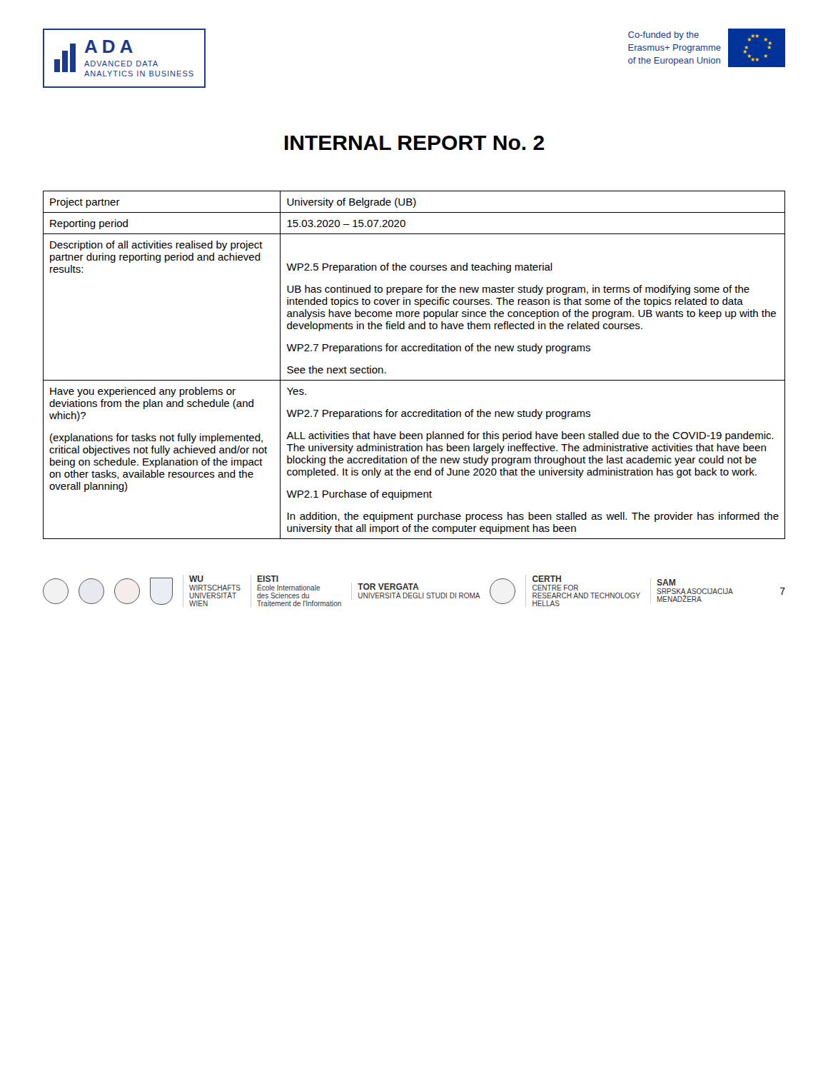ADA
ADVANCED DATA
ANALYTICS IN BUSINESS
Co-funded by the
Erasmus+ Programme
of the European Union
★ ★ ★ ★ ★ ★ ★ ★ ★ ★ ★ ★
INTERNAL REPORT No. 2
| Project partner | University of Belgrade (UB) |
| Reporting period | 15.03.2020 – 15.07.2020 |
| Description of all activities realised by project partner during reporting period and achieved results: | WP2.5 Preparation of the courses and teaching material UB has continued to prepare for the new master study program, in terms of modifying some of the intended topics to cover in specific courses. The reason is that some of the topics related to data analysis have become more popular since the conception of the program. UB wants to keep up with the developments in the field and to have them reflected in the related courses. WP2.7 Preparations for accreditation of the new study programs See the next section. |
| Have you experienced any problems or deviations from the plan and schedule (and which)? (explanations for tasks not fully implemented, critical objectives not fully achieved and/or not being on schedule. Explanation of the impact on other tasks, available resources and the overall planning) | Yes. WP2.7 Preparations for accreditation of the new study programs ALL activities that have been planned for this period have been stalled due to the COVID-19 pandemic. The university administration has been largely ineffective. The administrative activities that have been blocking the accreditation of the new study program throughout the last academic year could not be completed. It is only at the end of June 2020 that the university administration has got back to work. WP2.1 Purchase of equipment In addition, the equipment purchase process has been stalled as well. The provider has informed the university that all import of the computer equipment has been |
WUWIRTSCHAFTS
UNIVERSITÄT
WIEN EISTIÉcole Internationale
des Sciences du
Traitement de l'Information TOR VERGATAUNIVERSITÀ DEGLI STUDI DI ROMA CERTHCENTRE FOR
RESEARCH AND TECHNOLOGY
HELLAS SAMSRPSKA ASOCIJACIJA
MENADŽERA
7